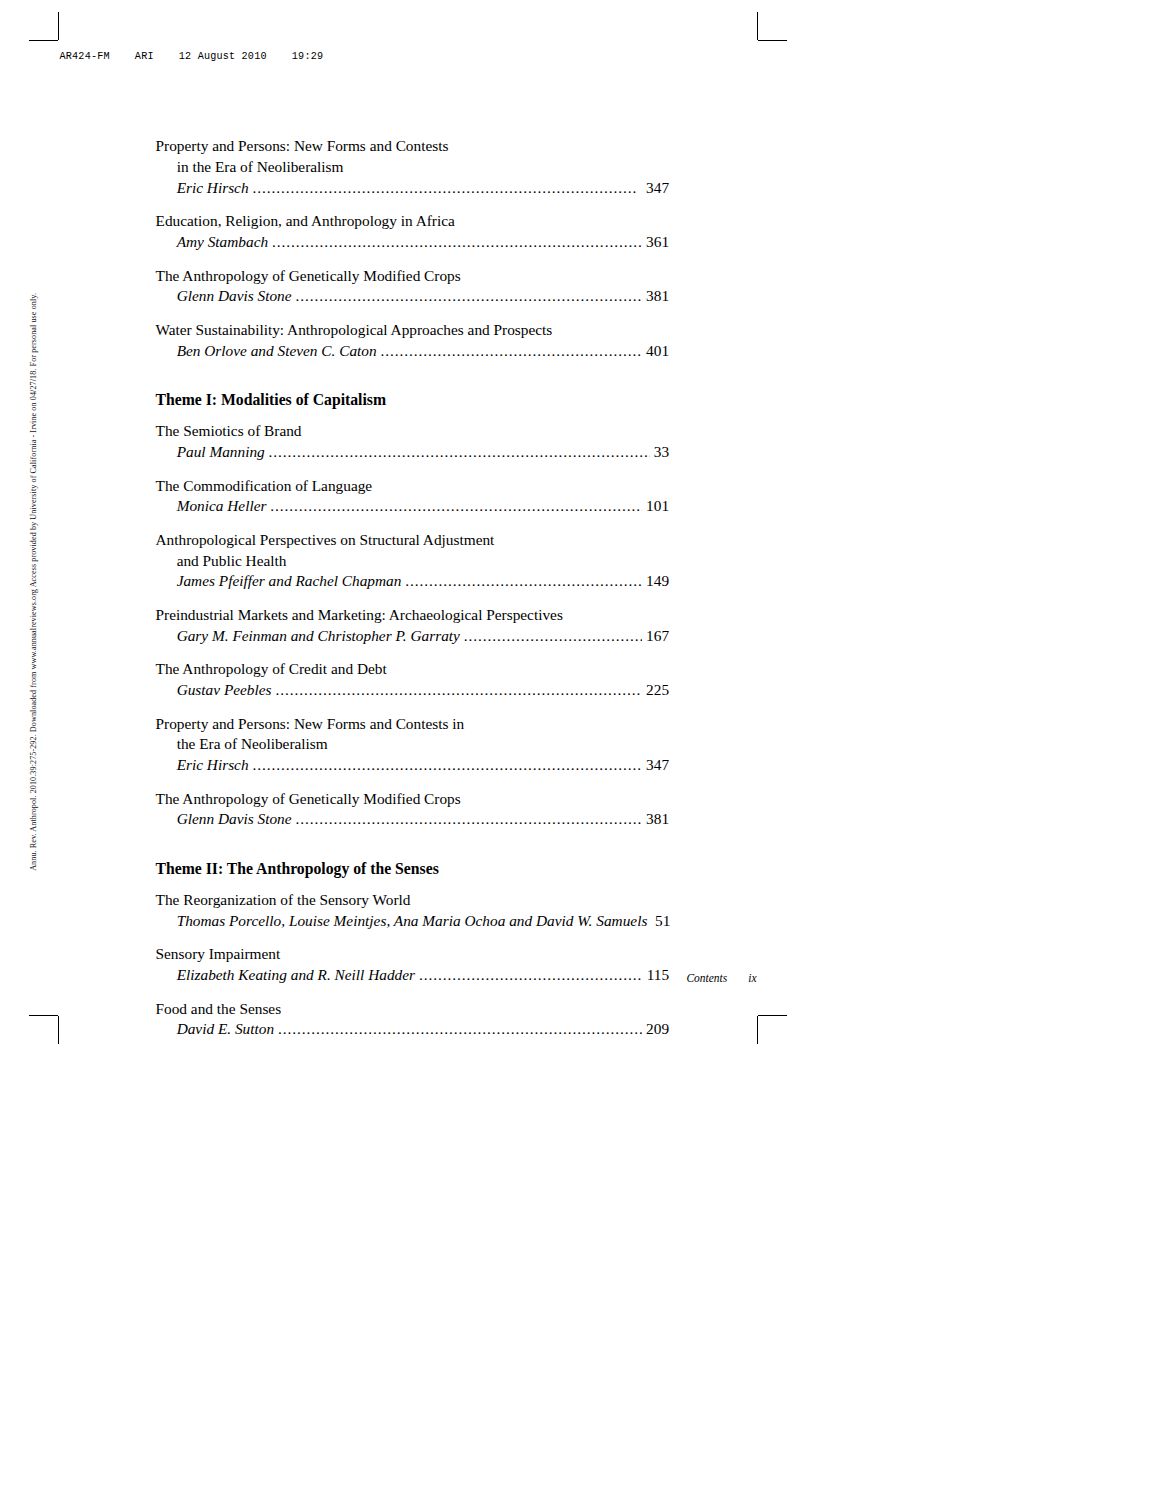AR424-FM ARI 12 August 2010 19:29
Annu. Rev. Anthropol. 2010.39:275-292. Downloaded from www.annualreviews.org Access provided by University of California - Irvine on 04/27/18. For personal use only.
Property and Persons: New Forms and Contestsin the Era of Neoliberalism
Eric Hirsch................................................................................. 347
Education, Religion, and Anthropology in Africa
Amy Stambach.................................................................................. 361
The Anthropology of Genetically Modified Crops
Glenn Davis Stone............................................................................. 381
Water Sustainability: Anthropological Approaches and Prospects
Ben Orlove and Steven C. Caton............................................................ 401
Theme I: Modalities of Capitalism
The Semiotics of Brand
Paul Manning.................................................................................... 33
The Commodification of Language
Monica Heller................................................................................... 101
Anthropological Perspectives on Structural Adjustmentand Public Health
James Pfeiffer and Rachel Chapman....................................................... 149
Preindustrial Markets and Marketing: Archaeological Perspectives
Gary M. Feinman and Christopher P. Garraty........................................... 167
The Anthropology of Credit and Debt
Gustav Peebles................................................................................... 225
Property and Persons: New Forms and Contests inthe Era of Neoliberalism
Eric Hirsch....................................................................................... 347
The Anthropology of Genetically Modified Crops
Glenn Davis Stone............................................................................. 381
Theme II: The Anthropology of the Senses
The Reorganization of the Sensory World
Thomas Porcello, Louise Meintjes, Ana Maria Ochoa and David W. Samuels............ 51
Sensory Impairment
Elizabeth Keating and R. Neill Hadder.................................................... 115
Food and the Senses
David E. Sutton................................................................................ 209
Sense and the Senses: Anthropology and the Study of Autism
Olga Solomon................................................................................... 241
Contentsix